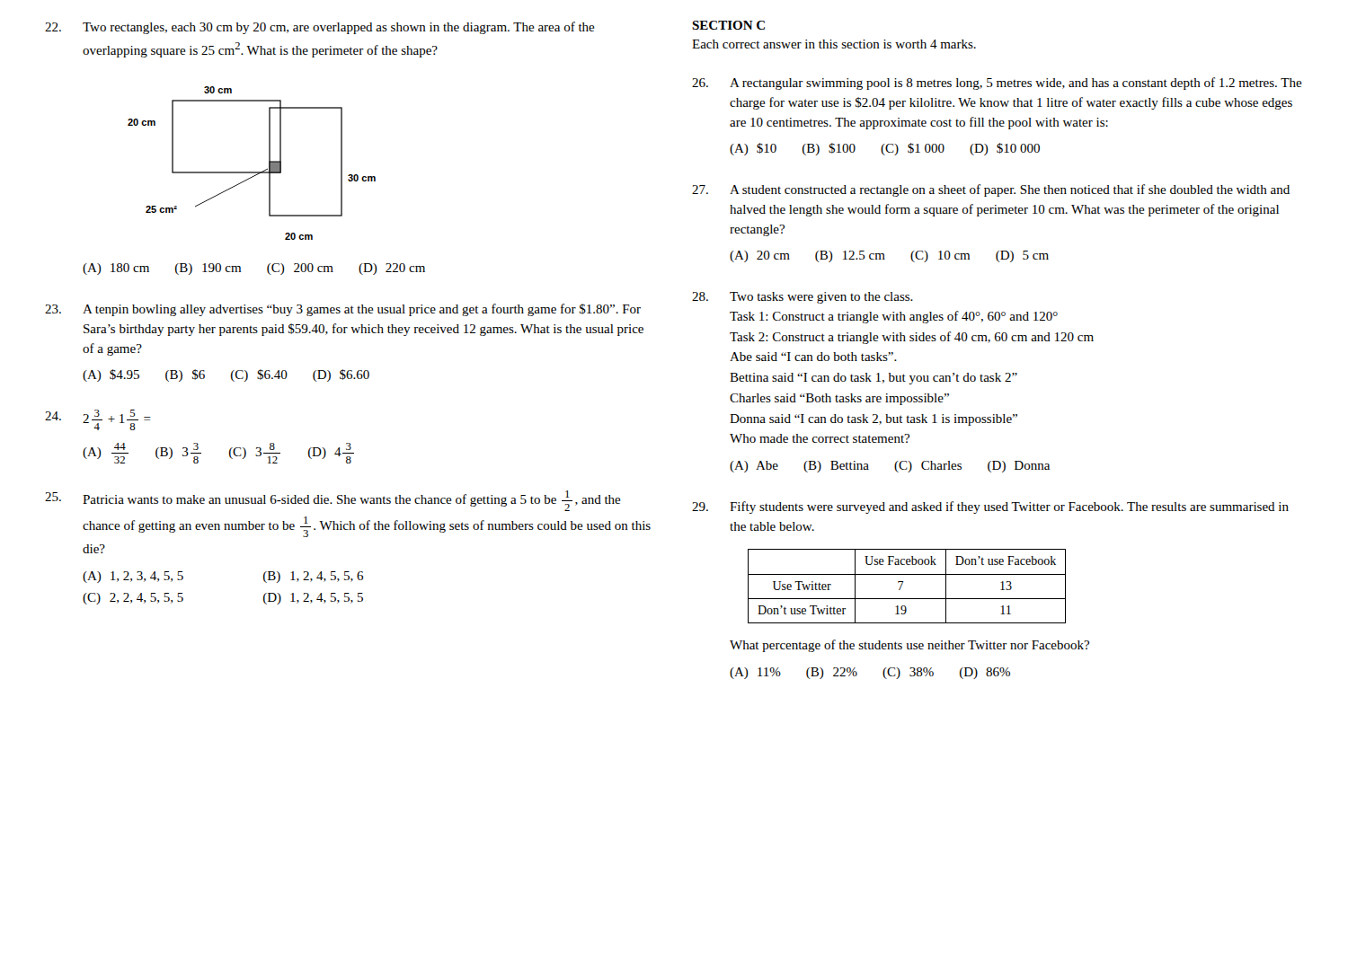22.
Two rectangles, each 30 cm by 20 cm, are overlapped as shown in the diagram. The area of the overlapping square is 25 cm2. What is the perimeter of the shape?
30 cm 20 cm 30 cm 20 cm 25 cm²
(A) 180 cm (B) 190 cm (C) 200 cm (D) 220 cm
23.
A tenpin bowling alley advertises “buy 3 games at the usual price and get a fourth game for $1.80”. For Sara’s birthday party her parents paid $59.40, for which they received 12 games. What is the usual price of a game?
(A) $4.95 (B) $6 (C) $6.40 (D) $6.60
24.
234 + 158 =
(A) 4432 (B) 338 (C) 3812 (D) 438
25.
Patricia wants to make an unusual 6-sided die. She wants the chance of getting a 5 to be 12, and the chance of getting an even number to be 13. Which of the following sets of numbers could be used on this die?
(A) 1, 2, 3, 4, 5, 5 (B) 1, 2, 4, 5, 5, 6
(C) 2, 2, 4, 5, 5, 5 (D) 1, 2, 4, 5, 5, 5
SECTION C
Each correct answer in this section is worth 4 marks.
26.
A rectangular swimming pool is 8 metres long, 5 metres wide, and has a constant depth of 1.2 metres. The charge for water use is $2.04 per kilolitre. We know that 1 litre of water exactly fills a cube whose edges are 10 centimetres. The approximate cost to fill the pool with water is:
(A) $10 (B) $100 (C) $1 000 (D) $10 000
27.
A student constructed a rectangle on a sheet of paper. She then noticed that if she doubled the width and halved the length she would form a square of perimeter 10 cm. What was the perimeter of the original rectangle?
(A) 20 cm (B) 12.5 cm (C) 10 cm (D) 5 cm
28.
Two tasks were given to the class.
Task 1: Construct a triangle with angles of 40°, 60° and 120°
Task 2: Construct a triangle with sides of 40 cm, 60 cm and 120 cm
Abe said “I can do both tasks”.
Bettina said “I can do task 1, but you can’t do task 2”
Charles said “Both tasks are impossible”
Donna said “I can do task 2, but task 1 is impossible”
Who made the correct statement?
(A) Abe (B) Bettina (C) Charles (D) Donna
29.
Fifty students were surveyed and asked if they used Twitter or Facebook. The results are summarised in the table below.
| | Use Facebook | Don’t use Facebook |
| Use Twitter | 7 | 13 |
| Don’t use Twitter | 19 | 11 |
What percentage of the students use neither Twitter nor Facebook?
(A) 11% (B) 22% (C) 38% (D) 86%